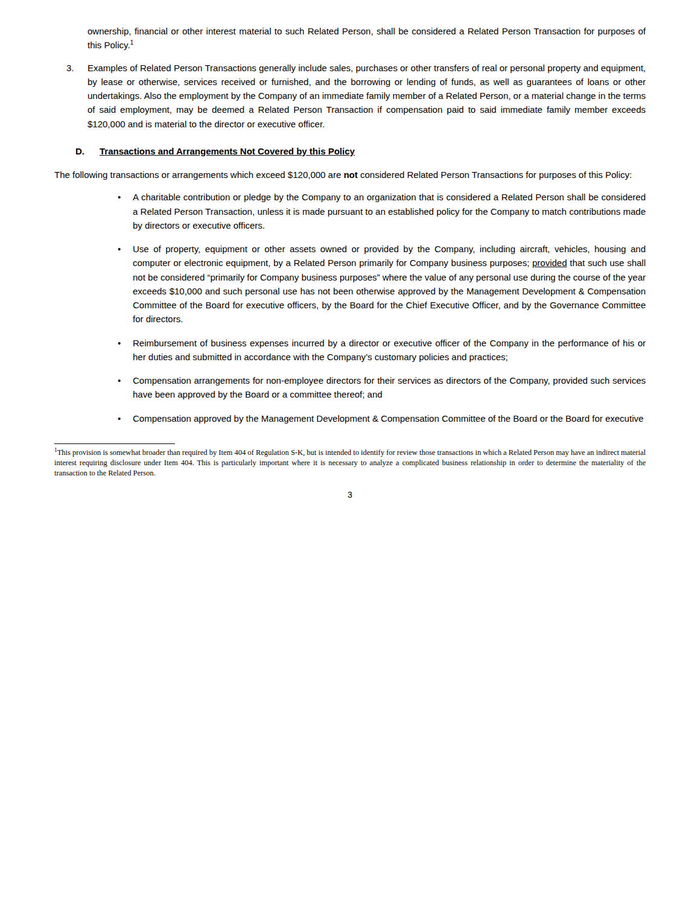ownership, financial or other interest material to such Related Person, shall be considered a Related Person Transaction for purposes of this Policy.1
3. Examples of Related Person Transactions generally include sales, purchases or other transfers of real or personal property and equipment, by lease or otherwise, services received or furnished, and the borrowing or lending of funds, as well as guarantees of loans or other undertakings. Also the employment by the Company of an immediate family member of a Related Person, or a material change in the terms of said employment, may be deemed a Related Person Transaction if compensation paid to said immediate family member exceeds $120,000 and is material to the director or executive officer.
D. Transactions and Arrangements Not Covered by this Policy
The following transactions or arrangements which exceed $120,000 are not considered Related Person Transactions for purposes of this Policy:
A charitable contribution or pledge by the Company to an organization that is considered a Related Person shall be considered a Related Person Transaction, unless it is made pursuant to an established policy for the Company to match contributions made by directors or executive officers.
Use of property, equipment or other assets owned or provided by the Company, including aircraft, vehicles, housing and computer or electronic equipment, by a Related Person primarily for Company business purposes; provided that such use shall not be considered “primarily for Company business purposes” where the value of any personal use during the course of the year exceeds $10,000 and such personal use has not been otherwise approved by the Management Development & Compensation Committee of the Board for executive officers, by the Board for the Chief Executive Officer, and by the Governance Committee for directors.
Reimbursement of business expenses incurred by a director or executive officer of the Company in the performance of his or her duties and submitted in accordance with the Company’s customary policies and practices;
Compensation arrangements for non-employee directors for their services as directors of the Company, provided such services have been approved by the Board or a committee thereof; and
Compensation approved by the Management Development & Compensation Committee of the Board or the Board for executive
1 This provision is somewhat broader than required by Item 404 of Regulation S-K, but is intended to identify for review those transactions in which a Related Person may have an indirect material interest requiring disclosure under Item 404. This is particularly important where it is necessary to analyze a complicated business relationship in order to determine the materiality of the transaction to the Related Person.
3